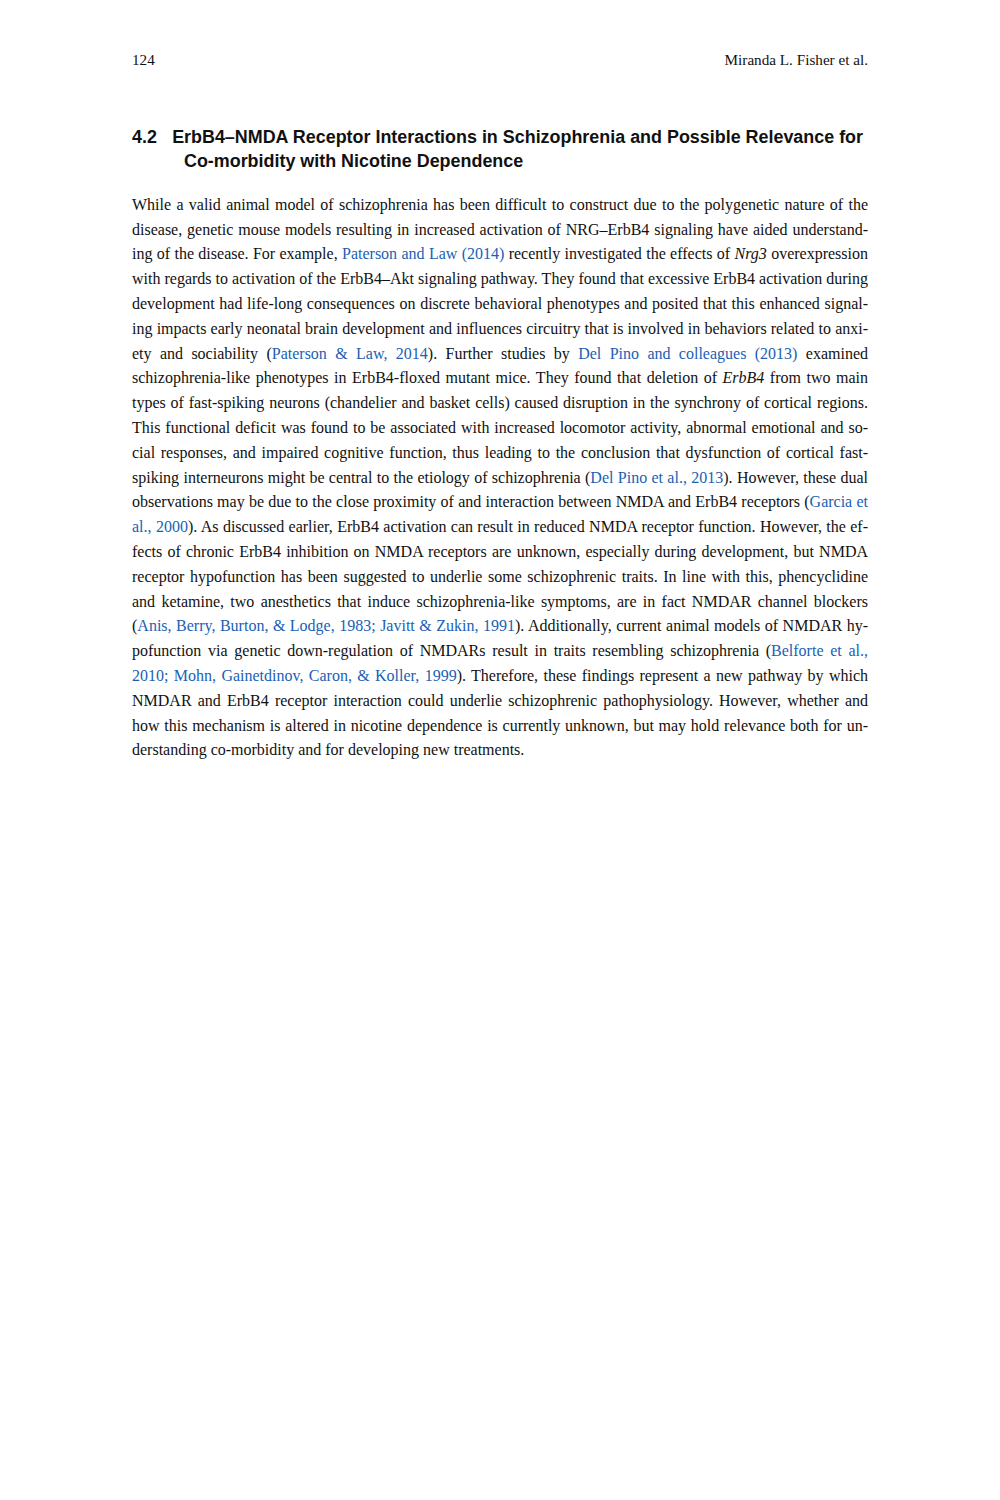124 Miranda L. Fisher et al.
4.2 ErbB4–NMDA Receptor Interactions in Schizophrenia and Possible Relevance for Co-morbidity with Nicotine Dependence
While a valid animal model of schizophrenia has been difficult to construct due to the polygenetic nature of the disease, genetic mouse models resulting in increased activation of NRG–ErbB4 signaling have aided understanding of the disease. For example, Paterson and Law (2014) recently investigated the effects of Nrg3 overexpression with regards to activation of the ErbB4–Akt signaling pathway. They found that excessive ErbB4 activation during development had life-long consequences on discrete behavioral phenotypes and posited that this enhanced signaling impacts early neonatal brain development and influences circuitry that is involved in behaviors related to anxiety and sociability (Paterson & Law, 2014). Further studies by Del Pino and colleagues (2013) examined schizophrenia-like phenotypes in ErbB4-floxed mutant mice. They found that deletion of ErbB4 from two main types of fast-spiking neurons (chandelier and basket cells) caused disruption in the synchrony of cortical regions. This functional deficit was found to be associated with increased locomotor activity, abnormal emotional and social responses, and impaired cognitive function, thus leading to the conclusion that dysfunction of cortical fast-spiking interneurons might be central to the etiology of schizophrenia (Del Pino et al., 2013). However, these dual observations may be due to the close proximity of and interaction between NMDA and ErbB4 receptors (Garcia et al., 2000). As discussed earlier, ErbB4 activation can result in reduced NMDA receptor function. However, the effects of chronic ErbB4 inhibition on NMDA receptors are unknown, especially during development, but NMDA receptor hypofunction has been suggested to underlie some schizophrenic traits. In line with this, phencyclidine and ketamine, two anesthetics that induce schizophrenia-like symptoms, are in fact NMDAR channel blockers (Anis, Berry, Burton, & Lodge, 1983; Javitt & Zukin, 1991). Additionally, current animal models of NMDAR hypofunction via genetic down-regulation of NMDARs result in traits resembling schizophrenia (Belforte et al., 2010; Mohn, Gainetdinov, Caron, & Koller, 1999). Therefore, these findings represent a new pathway by which NMDAR and ErbB4 receptor interaction could underlie schizophrenic pathophysiology. However, whether and how this mechanism is altered in nicotine dependence is currently unknown, but may hold relevance both for understanding co-morbidity and for developing new treatments.